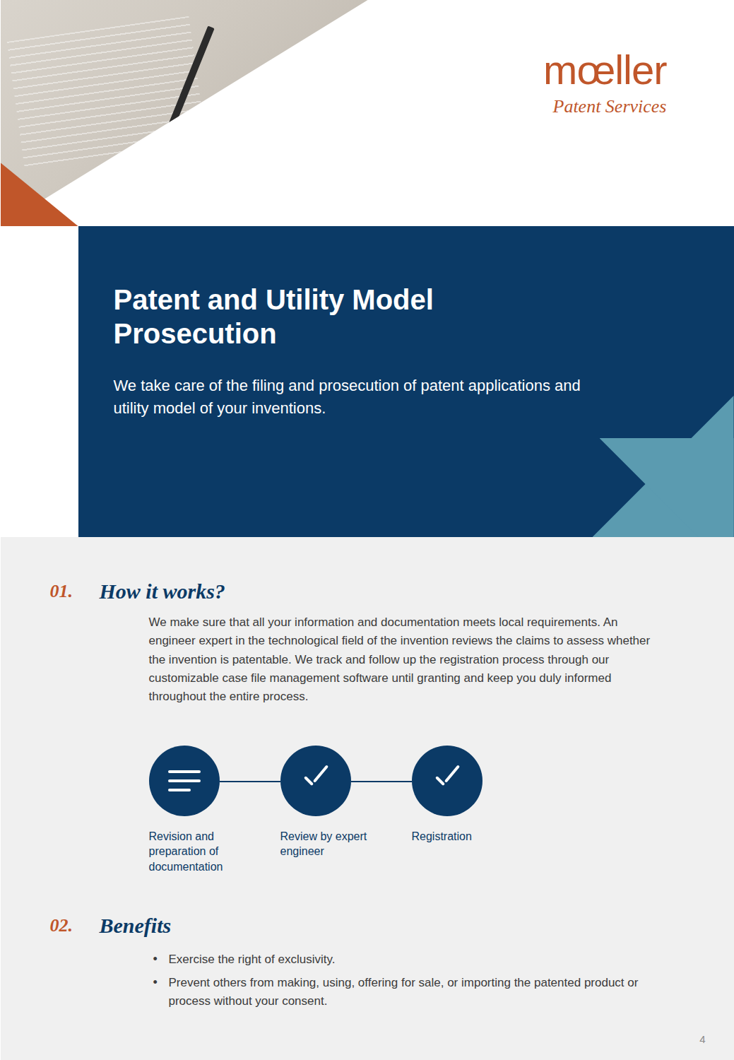mœller
Patent Services
Patent and Utility Model
Prosecution
We take care of the filing and prosecution of patent applications and utility model of your inventions.
01.
How it works?
We make sure that all your information and documentation meets local requirements. An engineer expert in the technological field of the invention reviews the claims to assess whether the invention is patentable. We track and follow up the registration process through our customizable case file management software until granting and keep you duly informed throughout the entire process.
Revision and preparation of documentation
Review by expert engineer
Registration
02.
Benefits
Exercise the right of exclusivity.
Prevent others from making, using, offering for sale, or importing the patented product or process without your consent.
4